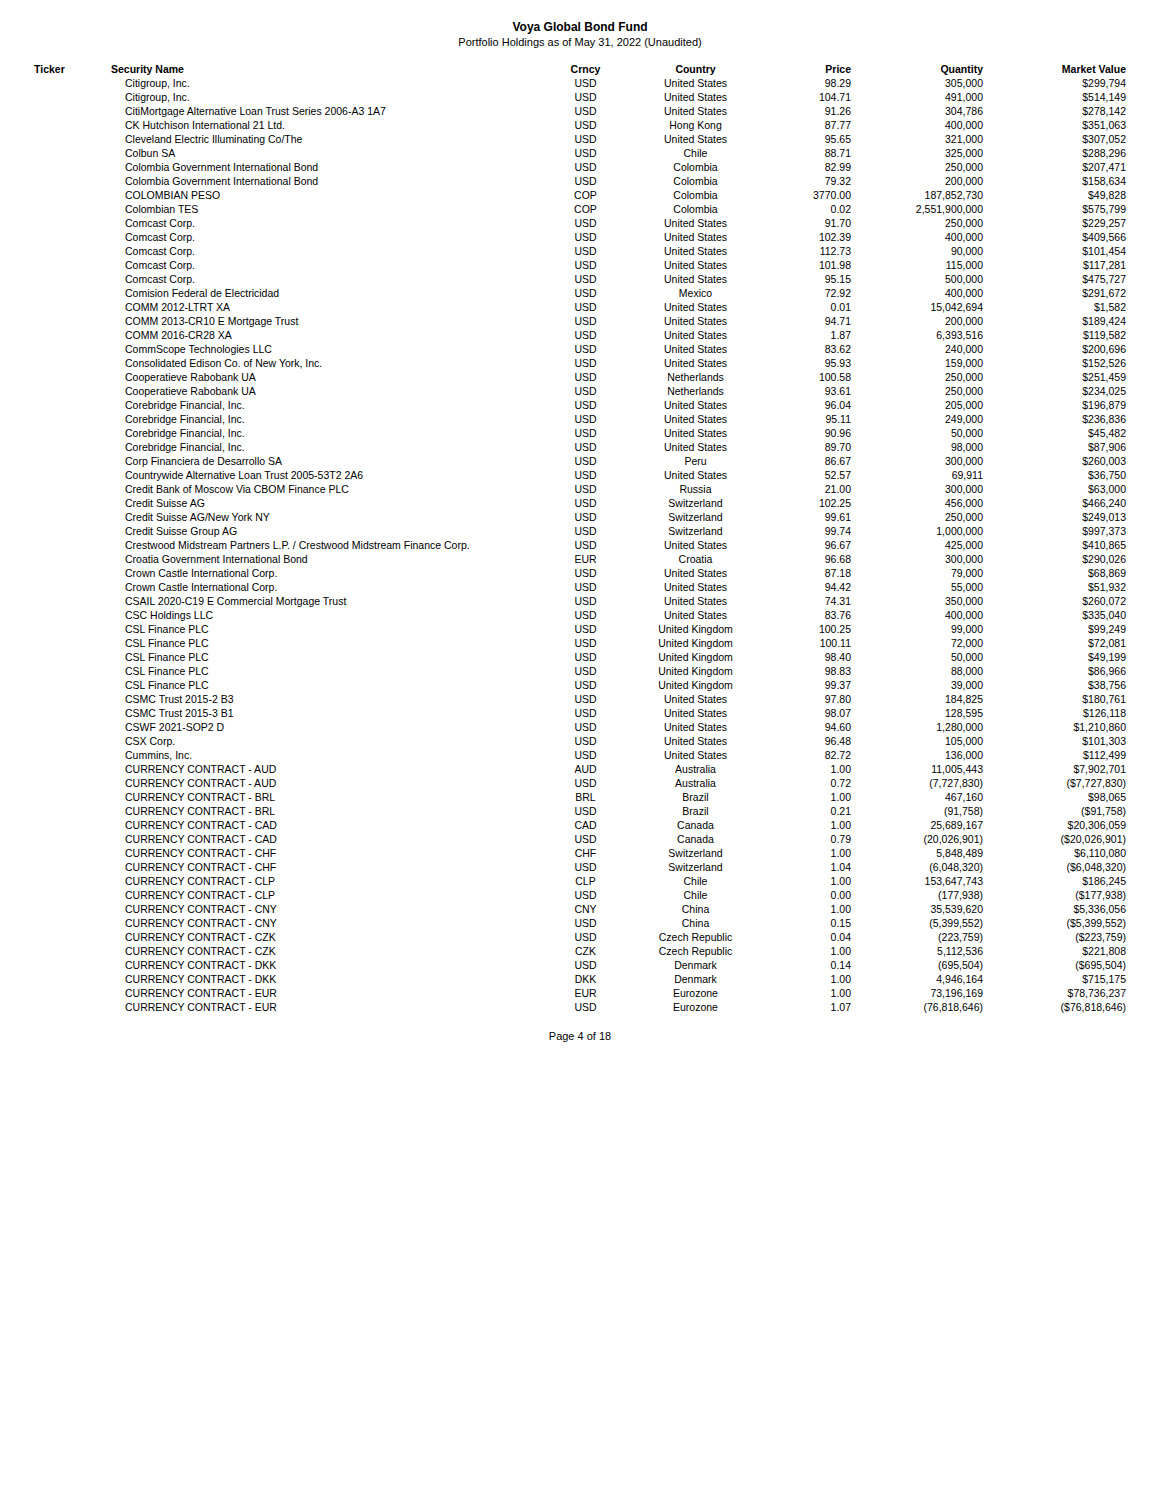Voya Global Bond Fund
Portfolio Holdings as of May 31, 2022 (Unaudited)
| Ticker | Security Name | Crncy | Country | Price | Quantity | Market Value |
| --- | --- | --- | --- | --- | --- | --- |
| | Citigroup, Inc. | USD | United States | 98.29 | 305,000 | $299,794 |
| | Citigroup, Inc. | USD | United States | 104.71 | 491,000 | $514,149 |
| | CitiMortgage Alternative Loan Trust Series 2006-A3 1A7 | USD | United States | 91.26 | 304,786 | $278,142 |
| | CK Hutchison International 21 Ltd. | USD | Hong Kong | 87.77 | 400,000 | $351,063 |
| | Cleveland Electric Illuminating Co/The | USD | United States | 95.65 | 321,000 | $307,052 |
| | Colbun SA | USD | Chile | 88.71 | 325,000 | $288,296 |
| | Colombia Government International Bond | USD | Colombia | 82.99 | 250,000 | $207,471 |
| | Colombia Government International Bond | USD | Colombia | 79.32 | 200,000 | $158,634 |
| | COLOMBIAN PESO | COP | Colombia | 3770.00 | 187,852,730 | $49,828 |
| | Colombian TES | COP | Colombia | 0.02 | 2,551,900,000 | $575,799 |
| | Comcast Corp. | USD | United States | 91.70 | 250,000 | $229,257 |
| | Comcast Corp. | USD | United States | 102.39 | 400,000 | $409,566 |
| | Comcast Corp. | USD | United States | 112.73 | 90,000 | $101,454 |
| | Comcast Corp. | USD | United States | 101.98 | 115,000 | $117,281 |
| | Comcast Corp. | USD | United States | 95.15 | 500,000 | $475,727 |
| | Comision Federal de Electricidad | USD | Mexico | 72.92 | 400,000 | $291,672 |
| | COMM 2012-LTRT XA | USD | United States | 0.01 | 15,042,694 | $1,582 |
| | COMM 2013-CR10 E Mortgage Trust | USD | United States | 94.71 | 200,000 | $189,424 |
| | COMM 2016-CR28 XA | USD | United States | 1.87 | 6,393,516 | $119,582 |
| | CommScope Technologies LLC | USD | United States | 83.62 | 240,000 | $200,696 |
| | Consolidated Edison Co. of New York, Inc. | USD | United States | 95.93 | 159,000 | $152,526 |
| | Cooperatieve Rabobank UA | USD | Netherlands | 100.58 | 250,000 | $251,459 |
| | Cooperatieve Rabobank UA | USD | Netherlands | 93.61 | 250,000 | $234,025 |
| | Corebridge Financial, Inc. | USD | United States | 96.04 | 205,000 | $196,879 |
| | Corebridge Financial, Inc. | USD | United States | 95.11 | 249,000 | $236,836 |
| | Corebridge Financial, Inc. | USD | United States | 90.96 | 50,000 | $45,482 |
| | Corebridge Financial, Inc. | USD | United States | 89.70 | 98,000 | $87,906 |
| | Corp Financiera de Desarrollo SA | USD | Peru | 86.67 | 300,000 | $260,003 |
| | Countrywide Alternative Loan Trust 2005-53T2 2A6 | USD | United States | 52.57 | 69,911 | $36,750 |
| | Credit Bank of Moscow Via CBOM Finance PLC | USD | Russia | 21.00 | 300,000 | $63,000 |
| | Credit Suisse AG | USD | Switzerland | 102.25 | 456,000 | $466,240 |
| | Credit Suisse AG/New York NY | USD | Switzerland | 99.61 | 250,000 | $249,013 |
| | Credit Suisse Group AG | USD | Switzerland | 99.74 | 1,000,000 | $997,373 |
| | Crestwood Midstream Partners L.P. / Crestwood Midstream Finance Corp. | USD | United States | 96.67 | 425,000 | $410,865 |
| | Croatia Government International Bond | EUR | Croatia | 96.68 | 300,000 | $290,026 |
| | Crown Castle International Corp. | USD | United States | 87.18 | 79,000 | $68,869 |
| | Crown Castle International Corp. | USD | United States | 94.42 | 55,000 | $51,932 |
| | CSAIL 2020-C19 E Commercial Mortgage Trust | USD | United States | 74.31 | 350,000 | $260,072 |
| | CSC Holdings LLC | USD | United States | 83.76 | 400,000 | $335,040 |
| | CSL Finance PLC | USD | United Kingdom | 100.25 | 99,000 | $99,249 |
| | CSL Finance PLC | USD | United Kingdom | 100.11 | 72,000 | $72,081 |
| | CSL Finance PLC | USD | United Kingdom | 98.40 | 50,000 | $49,199 |
| | CSL Finance PLC | USD | United Kingdom | 98.83 | 88,000 | $86,966 |
| | CSL Finance PLC | USD | United Kingdom | 99.37 | 39,000 | $38,756 |
| | CSMC Trust 2015-2 B3 | USD | United States | 97.80 | 184,825 | $180,761 |
| | CSMC Trust 2015-3 B1 | USD | United States | 98.07 | 128,595 | $126,118 |
| | CSWF 2021-SOP2 D | USD | United States | 94.60 | 1,280,000 | $1,210,860 |
| | CSX Corp. | USD | United States | 96.48 | 105,000 | $101,303 |
| | Cummins, Inc. | USD | United States | 82.72 | 136,000 | $112,499 |
| | CURRENCY CONTRACT - AUD | AUD | Australia | 1.00 | 11,005,443 | $7,902,701 |
| | CURRENCY CONTRACT - AUD | USD | Australia | 0.72 | (7,727,830) | ($7,727,830) |
| | CURRENCY CONTRACT - BRL | BRL | Brazil | 1.00 | 467,160 | $98,065 |
| | CURRENCY CONTRACT - BRL | USD | Brazil | 0.21 | (91,758) | ($91,758) |
| | CURRENCY CONTRACT - CAD | CAD | Canada | 1.00 | 25,689,167 | $20,306,059 |
| | CURRENCY CONTRACT - CAD | USD | Canada | 0.79 | (20,026,901) | ($20,026,901) |
| | CURRENCY CONTRACT - CHF | CHF | Switzerland | 1.00 | 5,848,489 | $6,110,080 |
| | CURRENCY CONTRACT - CHF | USD | Switzerland | 1.04 | (6,048,320) | ($6,048,320) |
| | CURRENCY CONTRACT - CLP | CLP | Chile | 1.00 | 153,647,743 | $186,245 |
| | CURRENCY CONTRACT - CLP | USD | Chile | 0.00 | (177,938) | ($177,938) |
| | CURRENCY CONTRACT - CNY | CNY | China | 1.00 | 35,539,620 | $5,336,056 |
| | CURRENCY CONTRACT - CNY | USD | China | 0.15 | (5,399,552) | ($5,399,552) |
| | CURRENCY CONTRACT - CZK | USD | Czech Republic | 0.04 | (223,759) | ($223,759) |
| | CURRENCY CONTRACT - CZK | CZK | Czech Republic | 1.00 | 5,112,536 | $221,808 |
| | CURRENCY CONTRACT - DKK | USD | Denmark | 0.14 | (695,504) | ($695,504) |
| | CURRENCY CONTRACT - DKK | DKK | Denmark | 1.00 | 4,946,164 | $715,175 |
| | CURRENCY CONTRACT - EUR | EUR | Eurozone | 1.00 | 73,196,169 | $78,736,237 |
| | CURRENCY CONTRACT - EUR | USD | Eurozone | 1.07 | (76,818,646) | ($76,818,646) |
Page 4 of 18